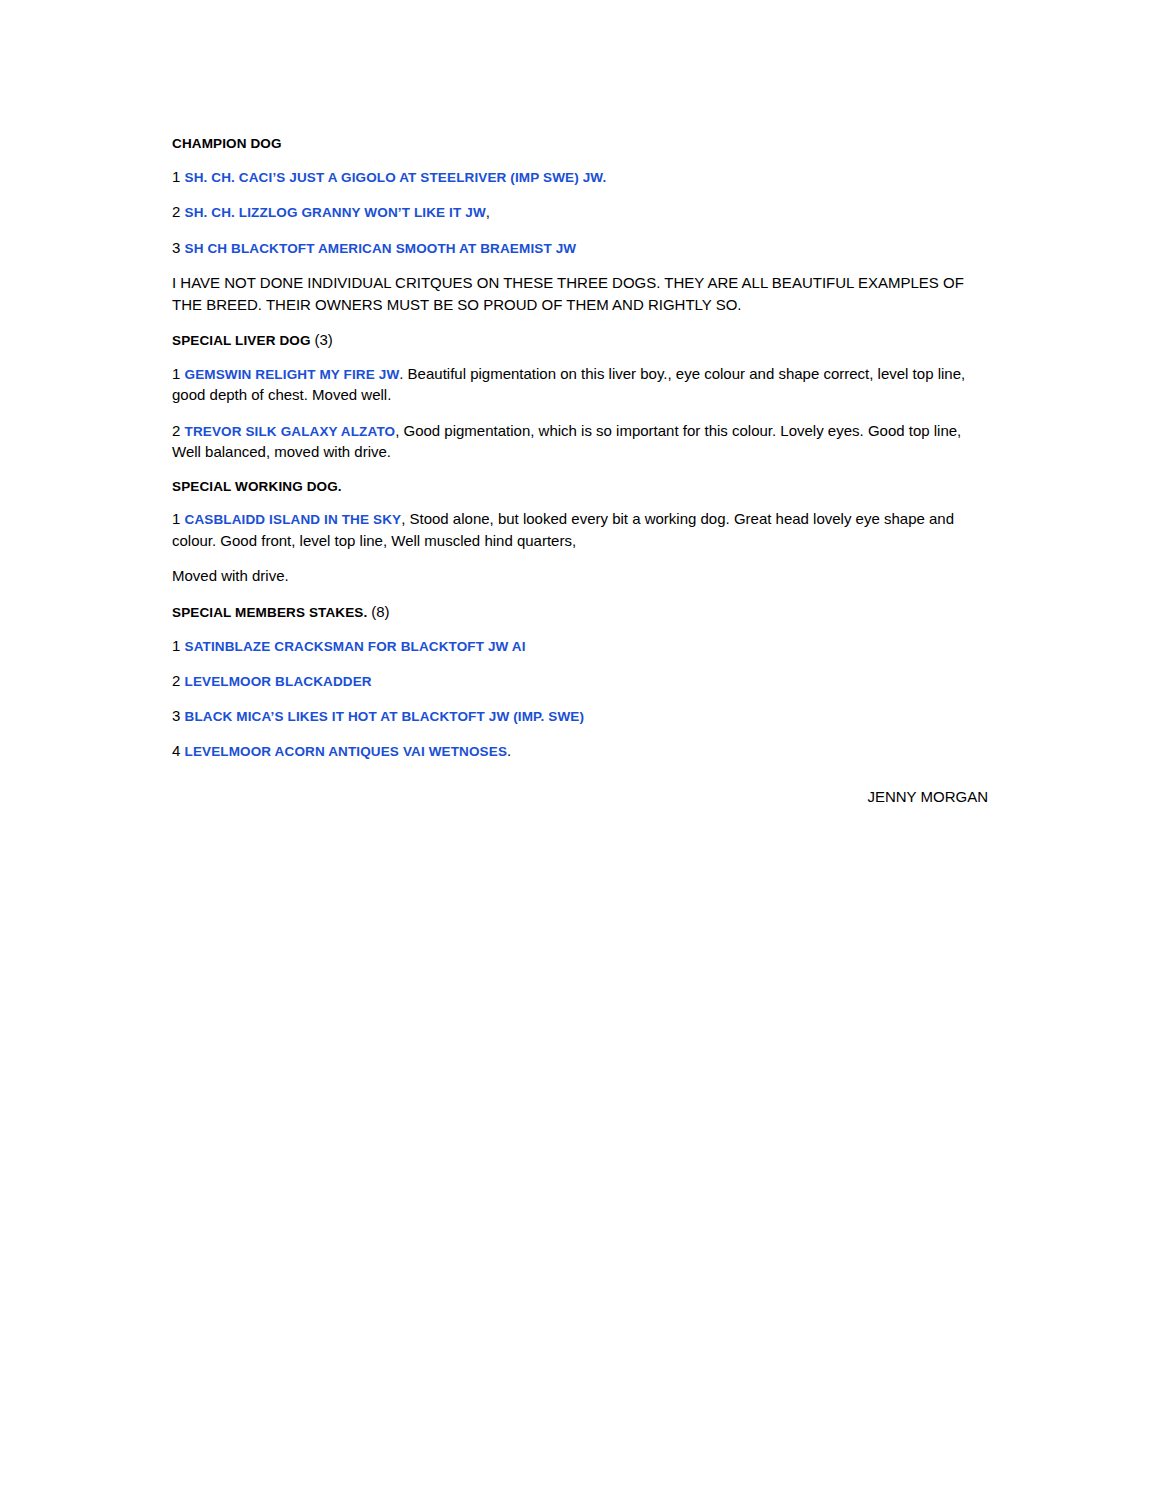CHAMPION DOG
1 SH. CH. CACI’S JUST A GIGOLO AT STEELRIVER (IMP SWE) JW.
2 SH. CH. LIZZLOG GRANNY WON’T LIKE IT JW,
3 SH CH BLACKTOFT AMERICAN SMOOTH AT BRAEMIST JW
I HAVE NOT DONE INDIVIDUAL CRITQUES ON THESE THREE DOGS. THEY ARE ALL BEAUTIFUL EXAMPLES OF THE BREED. THEIR OWNERS MUST BE SO PROUD OF THEM AND RIGHTLY SO.
SPECIAL LIVER DOG (3)
1 GEMSWIN RELIGHT MY FIRE JW. Beautiful pigmentation on this liver boy., eye colour and shape correct, level top line, good depth of chest. Moved well.
2 TREVOR SILK GALAXY ALZATO, Good pigmentation, which is so important for this colour. Lovely eyes. Good top line, Well balanced, moved with drive.
SPECIAL WORKING DOG.
1 CASBLAIDD ISLAND IN THE SKY, Stood alone, but looked every bit a working dog. Great head lovely eye shape and colour. Good front, level top line, Well muscled hind quarters,
Moved with drive.
SPECIAL MEMBERS STAKES. (8)
1 SATINBLAZE CRACKSMAN FOR BLACKTOFT JW AI
2 LEVELMOOR BLACKADDER
3 BLACK MICA’S LIKES IT HOT AT BLACKTOFT JW (IMP. SWE)
4 LEVELMOOR ACORN ANTIQUES VAI WETNOSES.
JENNY MORGAN